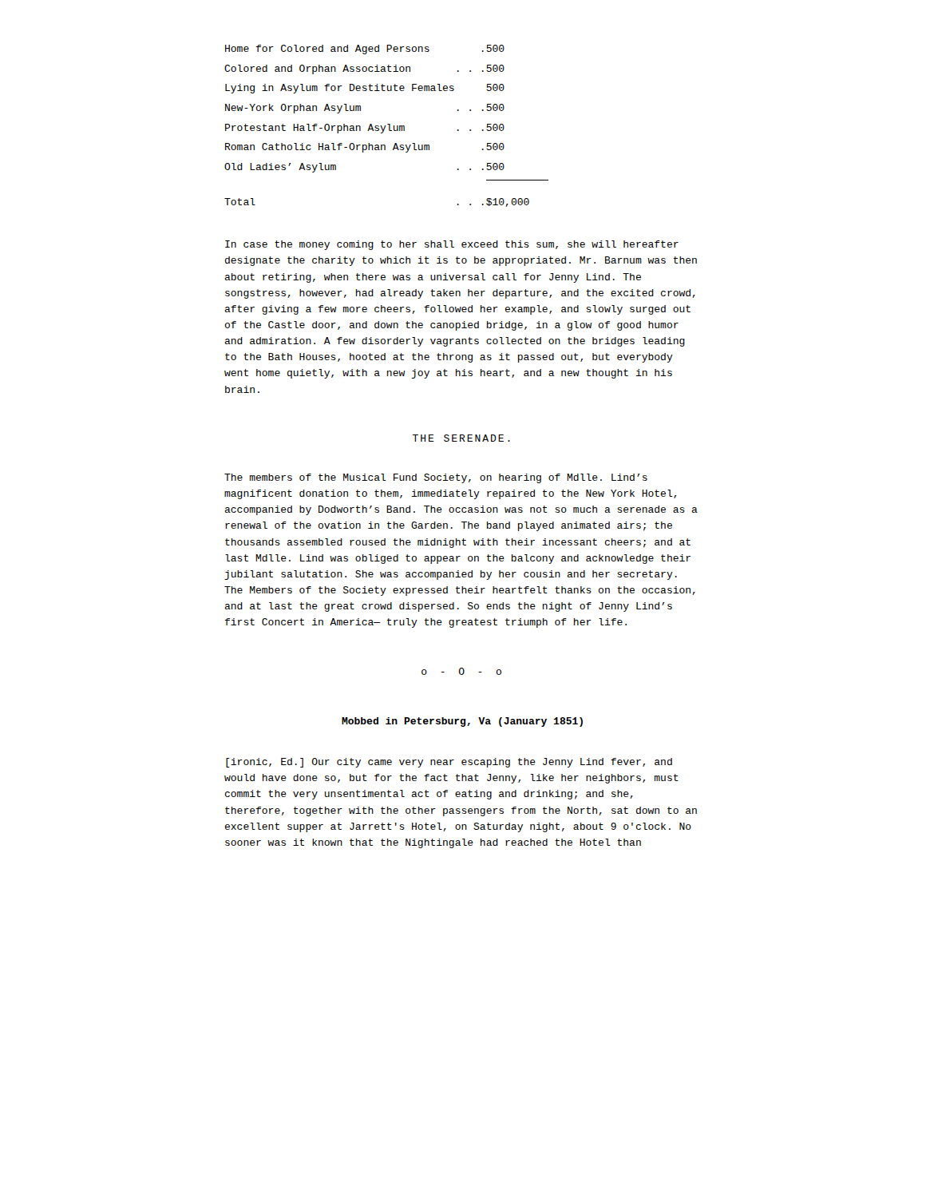| Home for Colored and Aged Persons | . | 500 |
| Colored and Orphan Association | . . . | 500 |
| Lying in Asylum for Destitute Females | | 500 |
| New-York Orphan Asylum | . . . | 500 |
| Protestant Half-Orphan Asylum | . . . | 500 |
| Roman Catholic Half-Orphan Asylum | . | 500 |
| Old Ladies’ Asylum | . . . | 500 |
| Total | . . . | $10,000 |
In case the money coming to her shall exceed this sum, she will hereafter designate the charity to which it is to be appropriated. Mr. Barnum was then about retiring, when there was a universal call for Jenny Lind. The songstress, however, had already taken her departure, and the excited crowd, after giving a few more cheers, followed her example, and slowly surged out of the Castle door, and down the canopied bridge, in a glow of good humor and admiration. A few disorderly vagrants collected on the bridges leading to the Bath Houses, hooted at the throng as it passed out, but everybody went home quietly, with a new joy at his heart, and a new thought in his brain.
THE SERENADE.
The members of the Musical Fund Society, on hearing of Mdlle. Lind’s magnificent donation to them, immediately repaired to the New York Hotel, accompanied by Dodworth’s Band. The occasion was not so much a serenade as a renewal of the ovation in the Garden. The band played animated airs; the thousands assembled roused the midnight with their incessant cheers; and at last Mdlle. Lind was obliged to appear on the balcony and acknowledge their jubilant salutation. She was accompanied by her cousin and her secretary. The Members of the Society expressed their heartfelt thanks on the occasion, and at last the great crowd dispersed. So ends the night of Jenny Lind’s first Concert in America— truly the greatest triumph of her life.
o - O - o
Mobbed in Petersburg, Va (January 1851)
[ironic, Ed.] Our city came very near escaping the Jenny Lind fever, and would have done so, but for the fact that Jenny, like her neighbors, must commit the very unsentimental act of eating and drinking; and she, therefore, together with the other passengers from the North, sat down to an excellent supper at Jarrett's Hotel, on Saturday night, about 9 o'clock. No sooner was it known that the Nightingale had reached the Hotel than